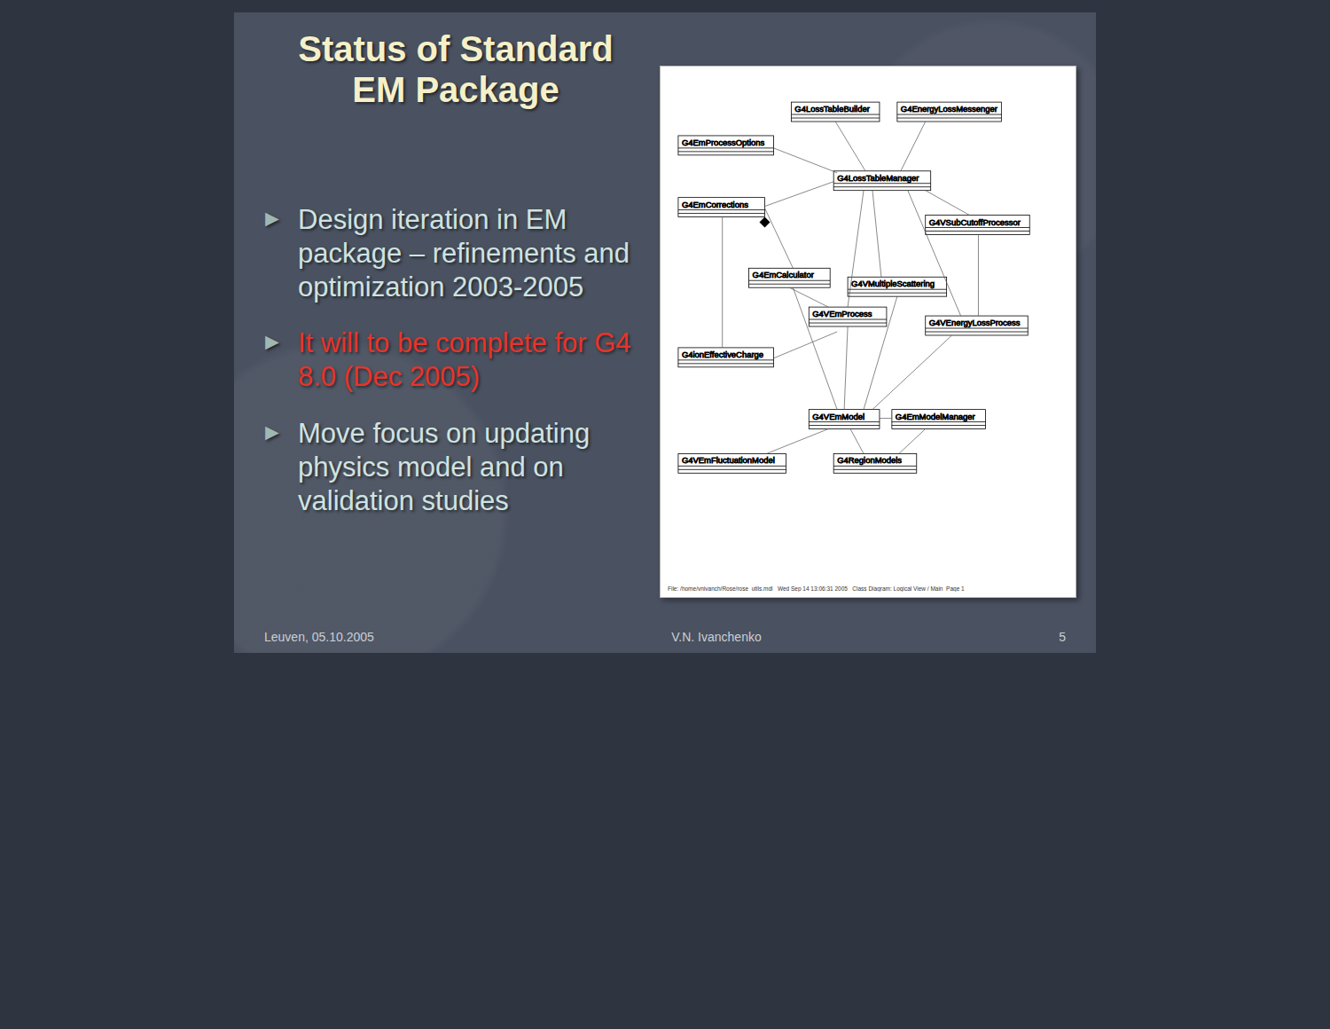Status of Standard EM Package
Design iteration in EM package – refinements and optimization 2003-2005
It will to be complete for G4 8.0 (Dec 2005)
Move focus on updating physics model and on validation studies
G4LossTableBuilder G4EnergyLossMessenger G4EmProcessOptions G4LossTableManager G4EmCorrections G4VSubCutoffProcessor G4EmCalculator G4VMultipleScattering G4VEmProcess G4VEnergyLossProcess G4ionEffectiveCharge G4VEmModel G4EmModelManager G4VEmFluctuationModel G4RegionModels
File: /home/vnivanch/Rose/rose_utils.mdl Wed Sep 14 13:06:31 2005 Class Diagram: Logical View / Main Page 1
Leuven, 05.10.2005 V.N. Ivanchenko 5